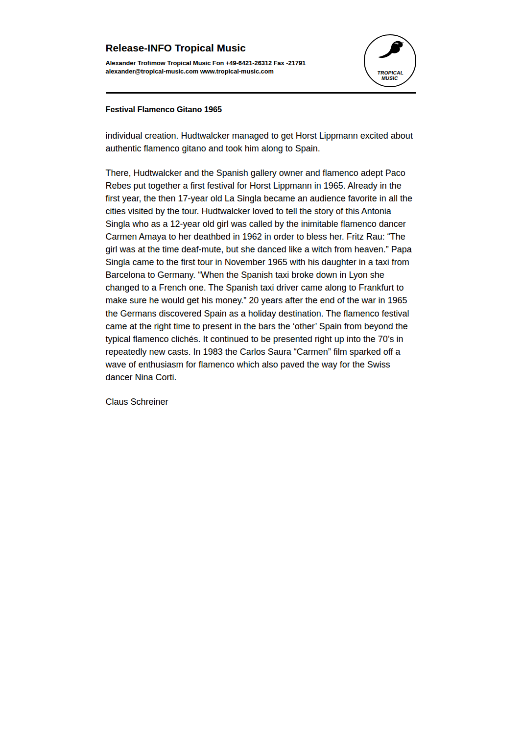Release-INFO Tropical Music
Alexander Trofimow Tropical Music Fon +49-6421-26312 Fax -21791
alexander@tropical-music.com www.tropical-music.com
Tropical
Music
Festival Flamenco Gitano 1965
individual creation. Hudtwalcker managed to get Horst Lippmann excited about authentic flamenco gitano and took him along to Spain.
There, Hudtwalcker and the Spanish gallery owner and flamenco adept Paco Rebes put together a first festival for Horst Lippmann in 1965. Already in the first year, the then 17-year old La Singla became an audience favorite in all the cities visited by the tour. Hudtwalcker loved to tell the story of this Antonia Singla who as a 12-year old girl was called by the inimitable flamenco dancer Carmen Amaya to her deathbed in 1962 in order to bless her. Fritz Rau: “The girl was at the time deaf-mute, but she danced like a witch from heaven.” Papa Singla came to the first tour in November 1965 with his daughter in a taxi from Barcelona to Germany. “When the Spanish taxi broke down in Lyon she changed to a French one. The Spanish taxi driver came along to Frankfurt to make sure he would get his money.” 20 years after the end of the war in 1965 the Germans discovered Spain as a holiday destination. The flamenco festival came at the right time to present in the bars the ‘other’ Spain from beyond the typical flamenco clichés. It continued to be presented right up into the 70’s in repeatedly new casts. In 1983 the Carlos Saura “Carmen” film sparked off a wave of enthusiasm for flamenco which also paved the way for the Swiss dancer Nina Corti.
Claus Schreiner